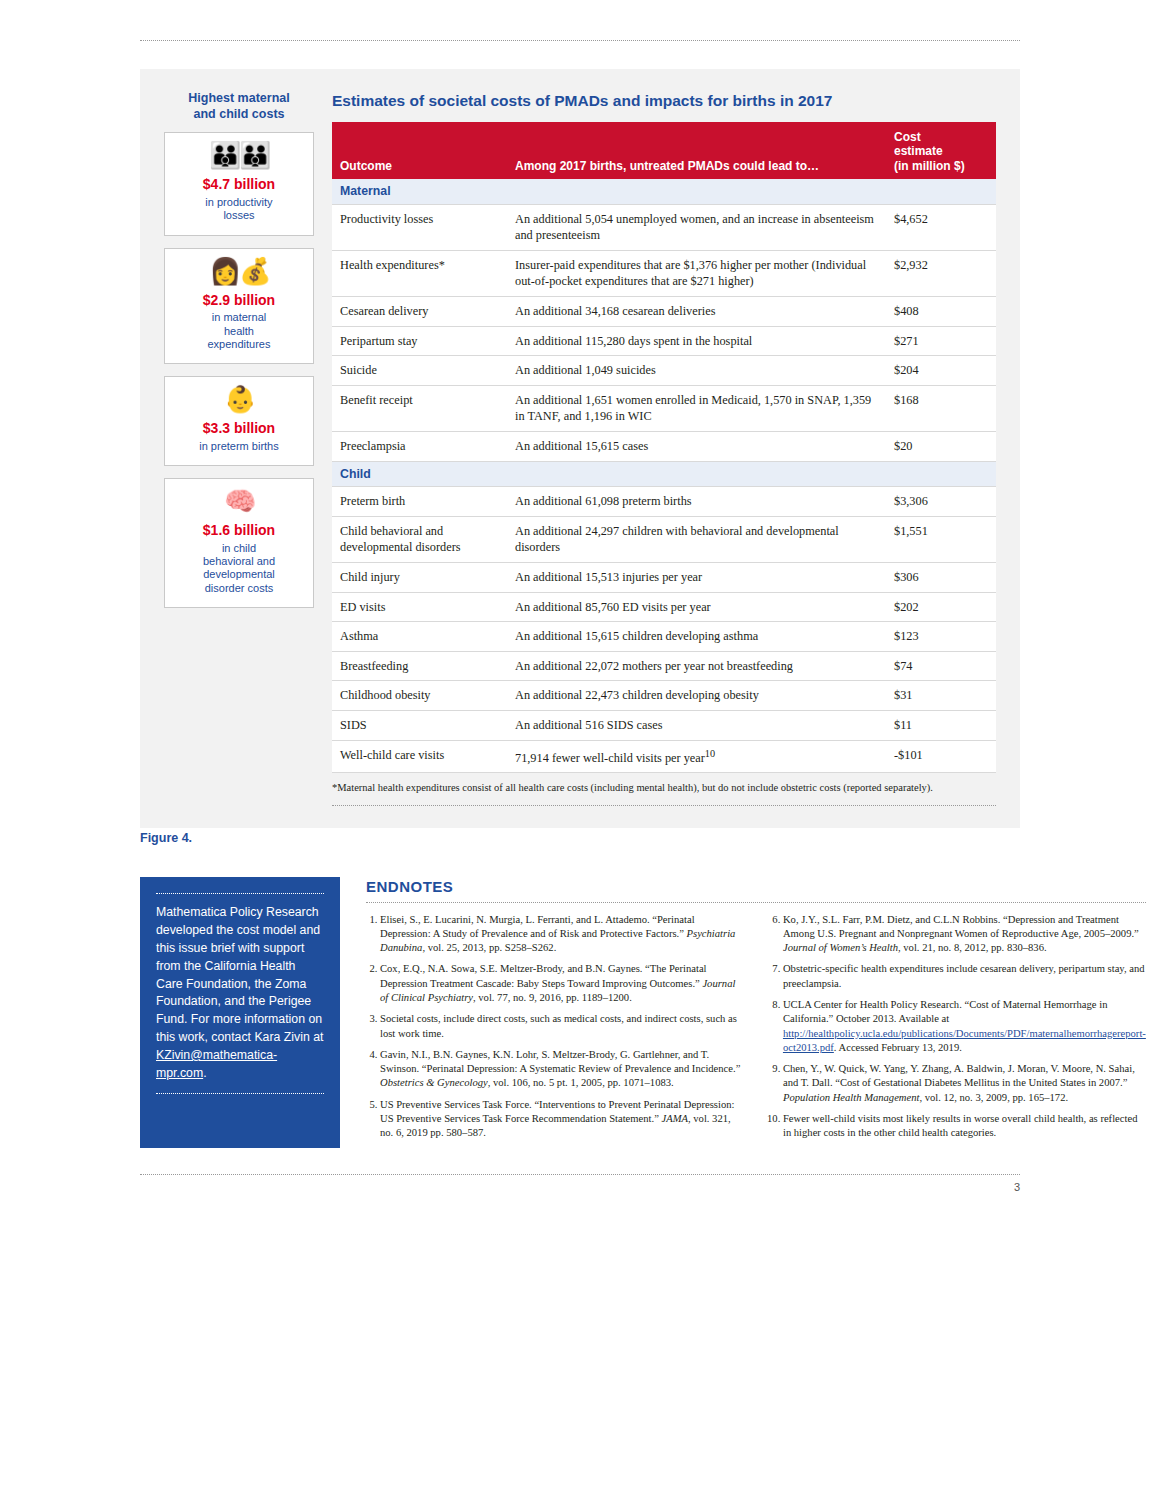Highest maternal
and child costs
👪👪
$4.7 billion in productivity
losses
👩💰
$2.9 billion in maternal
health
expenditures
👶
$3.3 billion in preterm births
🧠
$1.6 billion in child
behavioral and
developmental
disorder costs
Estimates of societal costs of PMADs and impacts for births in 2017
| Outcome | Among 2017 births, untreated PMADs could lead to… | Cost estimate (in million $) |
| --- | --- | --- |
| Maternal |
| Productivity losses | An additional 5,054 unemployed women, and an increase in absenteeism and presenteeism | $4,652 |
| Health expenditures* | Insurer-paid expenditures that are $1,376 higher per mother (Individual out-of-pocket expenditures that are $271 higher) | $2,932 |
| Cesarean delivery | An additional 34,168 cesarean deliveries | $408 |
| Peripartum stay | An additional 115,280 days spent in the hospital | $271 |
| Suicide | An additional 1,049 suicides | $204 |
| Benefit receipt | An additional 1,651 women enrolled in Medicaid, 1,570 in SNAP, 1,359 in TANF, and 1,196 in WIC | $168 |
| Preeclampsia | An additional 15,615 cases | $20 |
| Child |
| Preterm birth | An additional 61,098 preterm births | $3,306 |
| Child behavioral and developmental disorders | An additional 24,297 children with behavioral and developmental disorders | $1,551 |
| Child injury | An additional 15,513 injuries per year | $306 |
| ED visits | An additional 85,760 ED visits per year | $202 |
| Asthma | An additional 15,615 children developing asthma | $123 |
| Breastfeeding | An additional 22,072 mothers per year not breastfeeding | $74 |
| Childhood obesity | An additional 22,473 children developing obesity | $31 |
| SIDS | An additional 516 SIDS cases | $11 |
| Well-child care visits | 71,914 fewer well-child visits per year 10 | -$101 |
*Maternal health expenditures consist of all health care costs (including mental health), but do not include obstetric costs (reported separately).
Figure 4.
Mathematica Policy Research developed the cost model and this issue brief with support from the California Health Care Foundation, the Zoma Foundation, and the Perigee Fund. For more information on this work, contact Kara Zivin at KZivin@mathematica-mpr.com.
ENDNOTES
Elisei, S., E. Lucarini, N. Murgia, L. Ferranti, and L. Attademo. “Perinatal Depression: A Study of Prevalence and of Risk and Protective Factors.” Psychiatria Danubina, vol. 25, 2013, pp. S258–S262.
Cox, E.Q., N.A. Sowa, S.E. Meltzer-Brody, and B.N. Gaynes. “The Perinatal Depression Treatment Cascade: Baby Steps Toward Improving Outcomes.” Journal of Clinical Psychiatry, vol. 77, no. 9, 2016, pp. 1189–1200.
Societal costs, include direct costs, such as medical costs, and indirect costs, such as lost work time.
Gavin, N.I., B.N. Gaynes, K.N. Lohr, S. Meltzer-Brody, G. Gartlehner, and T. Swinson. “Perinatal Depression: A Systematic Review of Prevalence and Incidence.” Obstetrics & Gynecology, vol. 106, no. 5 pt. 1, 2005, pp. 1071–1083.
US Preventive Services Task Force. “Interventions to Prevent Perinatal Depression: US Preventive Services Task Force Recommendation Statement.” JAMA, vol. 321, no. 6, 2019 pp. 580–587.
Ko, J.Y., S.L. Farr, P.M. Dietz, and C.L.N Robbins. “Depression and Treatment Among U.S. Pregnant and Nonpregnant Women of Reproductive Age, 2005–2009.” Journal of Women’s Health, vol. 21, no. 8, 2012, pp. 830–836.
Obstetric-specific health expenditures include cesarean delivery, peripartum stay, and preeclampsia.
UCLA Center for Health Policy Research. “Cost of Maternal Hemorrhage in California.” October 2013. Available at http://healthpolicy.ucla.edu/publications/Documents/PDF/maternalhemorrhagereport-oct2013.pdf. Accessed February 13, 2019.
Chen, Y., W. Quick, W. Yang, Y. Zhang, A. Baldwin, J. Moran, V. Moore, N. Sahai, and T. Dall. “Cost of Gestational Diabetes Mellitus in the United States in 2007.” Population Health Management, vol. 12, no. 3, 2009, pp. 165–172.
Fewer well-child visits most likely results in worse overall child health, as reflected in higher costs in the other child health categories.
3